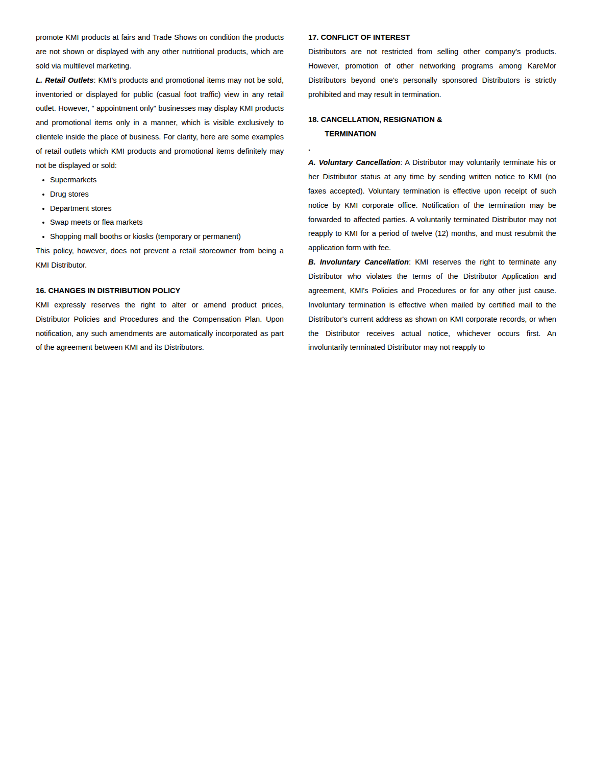promote KMI products at fairs and Trade Shows on condition the products are not shown or displayed with any other nutritional products, which are sold via multilevel marketing.
L. Retail Outlets: KMI's products and promotional items may not be sold, inventoried or displayed for public (casual foot traffic) view in any retail outlet. However, " appointment only" businesses may display KMI products and promotional items only in a manner, which is visible exclusively to clientele inside the place of business. For clarity, here are some examples of retail outlets which KMI products and promotional items definitely may not be displayed or sold:
Supermarkets
Drug stores
Department stores
Swap meets or flea markets
Shopping mall booths or kiosks (temporary or permanent)
This policy, however, does not prevent a retail storeowner from being a KMI Distributor.
16. CHANGES IN DISTRIBUTION POLICY
KMI expressly reserves the right to alter or amend product prices, Distributor Policies and Procedures and the Compensation Plan. Upon notification, any such amendments are automatically incorporated as part of the agreement between KMI and its Distributors.
17. CONFLICT OF INTEREST
Distributors are not restricted from selling other company's products. However, promotion of other networking programs among KareMor Distributors beyond one's personally sponsored Distributors is strictly prohibited and may result in termination.
18. CANCELLATION, RESIGNATION & TERMINATION.
A. Voluntary Cancellation: A Distributor may voluntarily terminate his or her Distributor status at any time by sending written notice to KMI (no faxes accepted). Voluntary termination is effective upon receipt of such notice by KMI corporate office. Notification of the termination may be forwarded to affected parties. A voluntarily terminated Distributor may not reapply to KMI for a period of twelve (12) months, and must resubmit the application form with fee.
B. Involuntary Cancellation: KMI reserves the right to terminate any Distributor who violates the terms of the Distributor Application and agreement, KMI's Policies and Procedures or for any other just cause. Involuntary termination is effective when mailed by certified mail to the Distributor's current address as shown on KMI corporate records, or when the Distributor receives actual notice, whichever occurs first. An involuntarily terminated Distributor may not reapply to